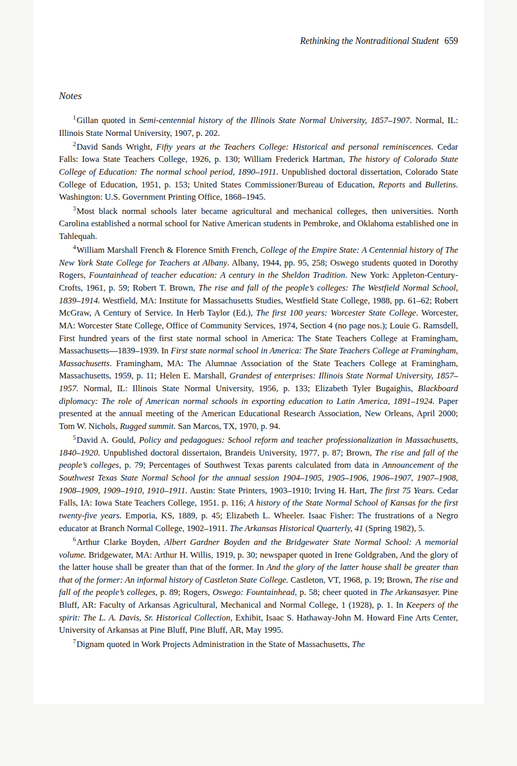Rethinking the Nontraditional Student659
Notes
Gillan quoted in Semi-centennial history of the Illinois State Normal University, 1857–1907. Normal, IL: Illinois State Normal University, 1907, p. 202.
David Sands Wright, Fifty years at the Teachers College: Historical and personal reminiscences. Cedar Falls: Iowa State Teachers College, 1926, p. 130; William Frederick Hartman, The history of Colorado State College of Education: The normal school period, 1890–1911. Unpublished doctoral dissertation, Colorado State College of Education, 1951, p. 153; United States Commissioner/Bureau of Education, Reports and Bulletins. Washington: U.S. Government Printing Office, 1868–1945.
Most black normal schools later became agricultural and mechanical colleges, then universities. North Carolina established a normal school for Native American students in Pembroke, and Oklahoma established one in Tahlequah.
William Marshall French & Florence Smith French, College of the Empire State: A Centennial history of The New York State College for Teachers at Albany. Albany, 1944, pp. 95, 258; Oswego students quoted in Dorothy Rogers, Fountainhead of teacher education: A century in the Sheldon Tradition. New York: Appleton-Century-Crofts, 1961, p. 59; Robert T. Brown, The rise and fall of the people’s colleges: The Westfield Normal School, 1839–1914. Westfield, MA: Institute for Massachusetts Studies, Westfield State College, 1988, pp. 61–62; Robert McGraw, A Century of Service. In Herb Taylor (Ed.), The first 100 years: Worcester State College. Worcester, MA: Worcester State College, Office of Community Services, 1974, Section 4 (no page nos.); Louie G. Ramsdell, First hundred years of the first state normal school in America: The State Teachers College at Framingham, Massachusetts—1839–1939. In First state normal school in America: The State Teachers College at Framingham, Massachusetts. Framingham, MA: The Alumnae Association of the State Teachers College at Framingham, Massachusetts, 1959, p. 11; Helen E. Marshall, Grandest of enterprises: Illinois State Normal University, 1857–1957. Normal, IL: Illinois State Normal University, 1956, p. 133; Elizabeth Tyler Bugaighis, Blackboard diplomacy: The role of American normal schools in exporting education to Latin America, 1891–1924. Paper presented at the annual meeting of the American Educational Research Association, New Orleans, April 2000; Tom W. Nichols, Rugged summit. San Marcos, TX, 1970, p. 94.
David A. Gould, Policy and pedagogues: School reform and teacher professionalization in Massachusetts, 1840–1920. Unpublished doctoral dissertaion, Brandeis University, 1977, p. 87; Brown, The rise and fall of the people’s colleges, p. 79; Percentages of Southwest Texas parents calculated from data in Announcement of the Southwest Texas State Normal School for the annual session 1904–1905, 1905–1906, 1906–1907, 1907–1908, 1908–1909, 1909–1910, 1910–1911. Austin: State Printers, 1903–1910; Irving H. Hart, The first 75 Years. Cedar Falls, IA: Iowa State Teachers College, 1951. p. 116; A history of the State Normal School of Kansas for the first twenty-five years. Emporia, KS, 1889, p. 45; Elizabeth L. Wheeler. Isaac Fisher: The frustrations of a Negro educator at Branch Normal College, 1902–1911. The Arkansas Historical Quarterly, 41 (Spring 1982), 5.
Arthur Clarke Boyden, Albert Gardner Boyden and the Bridgewater State Normal School: A memorial volume. Bridgewater, MA: Arthur H. Willis, 1919, p. 30; newspaper quoted in Irene Goldgraben, And the glory of the latter house shall be greater than that of the former. In And the glory of the latter house shall be greater than that of the former: An informal history of Castleton State College. Castleton, VT, 1968, p. 19; Brown, The rise and fall of the people’s colleges, p. 89; Rogers, Oswego: Fountainhead, p. 58; cheer quoted in The Arkansasyer. Pine Bluff, AR: Faculty of Arkansas Agricultural, Mechanical and Normal College, 1 (1928), p. 1. In Keepers of the spirit: The L. A. Davis, Sr. Historical Collection, Exhibit, Isaac S. Hathaway-John M. Howard Fine Arts Center, University of Arkansas at Pine Bluff, Pine Bluff, AR, May 1995.
Dignam quoted in Work Projects Administration in the State of Massachusetts, The